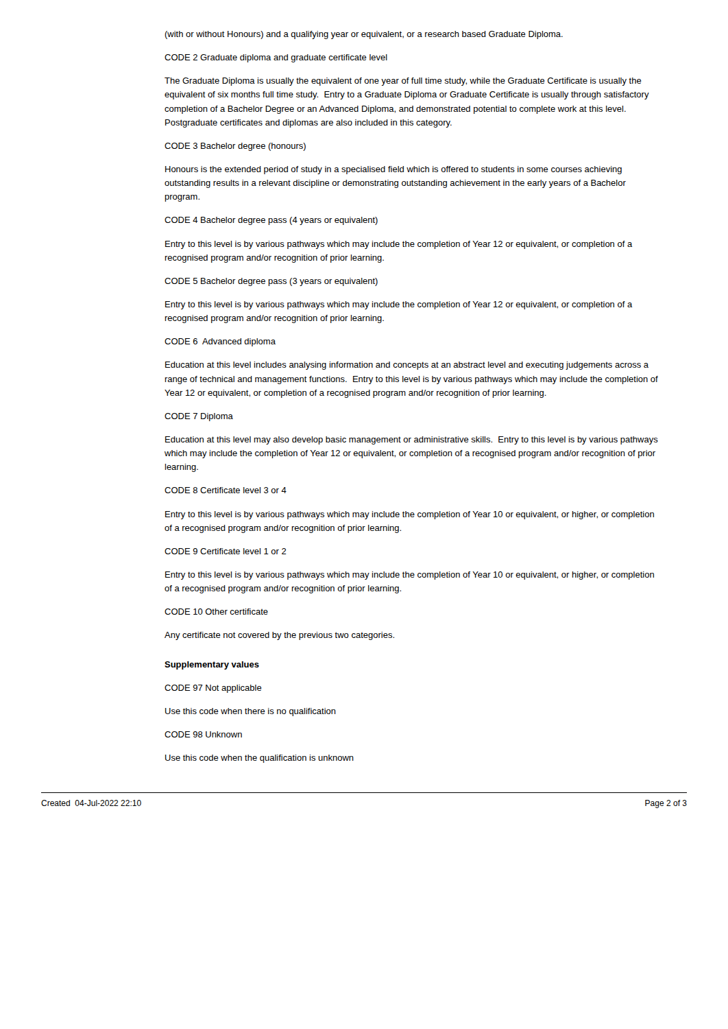(with or without Honours) and a qualifying year or equivalent, or a research based Graduate Diploma.
CODE 2 Graduate diploma and graduate certificate level
The Graduate Diploma is usually the equivalent of one year of full time study, while the Graduate Certificate is usually the equivalent of six months full time study. Entry to a Graduate Diploma or Graduate Certificate is usually through satisfactory completion of a Bachelor Degree or an Advanced Diploma, and demonstrated potential to complete work at this level. Postgraduate certificates and diplomas are also included in this category.
CODE 3 Bachelor degree (honours)
Honours is the extended period of study in a specialised field which is offered to students in some courses achieving outstanding results in a relevant discipline or demonstrating outstanding achievement in the early years of a Bachelor program.
CODE 4 Bachelor degree pass (4 years or equivalent)
Entry to this level is by various pathways which may include the completion of Year 12 or equivalent, or completion of a recognised program and/or recognition of prior learning.
CODE 5 Bachelor degree pass (3 years or equivalent)
Entry to this level is by various pathways which may include the completion of Year 12 or equivalent, or completion of a recognised program and/or recognition of prior learning.
CODE 6 Advanced diploma
Education at this level includes analysing information and concepts at an abstract level and executing judgements across a range of technical and management functions. Entry to this level is by various pathways which may include the completion of Year 12 or equivalent, or completion of a recognised program and/or recognition of prior learning.
CODE 7 Diploma
Education at this level may also develop basic management or administrative skills. Entry to this level is by various pathways which may include the completion of Year 12 or equivalent, or completion of a recognised program and/or recognition of prior learning.
CODE 8 Certificate level 3 or 4
Entry to this level is by various pathways which may include the completion of Year 10 or equivalent, or higher, or completion of a recognised program and/or recognition of prior learning.
CODE 9 Certificate level 1 or 2
Entry to this level is by various pathways which may include the completion of Year 10 or equivalent, or higher, or completion of a recognised program and/or recognition of prior learning.
CODE 10 Other certificate
Any certificate not covered by the previous two categories.
Supplementary values
CODE 97 Not applicable
Use this code when there is no qualification
CODE 98 Unknown
Use this code when the qualification is unknown
Created 04-Jul-2022 22:10 Page 2 of 3